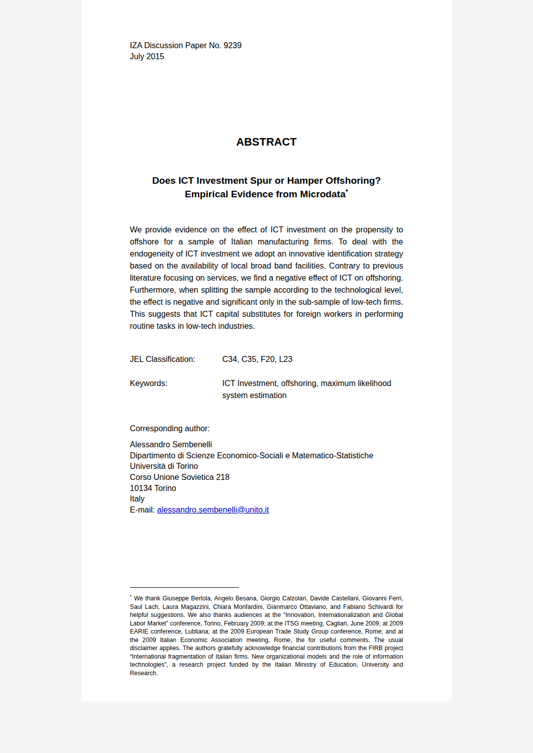IZA Discussion Paper No. 9239
July 2015
ABSTRACT
Does ICT Investment Spur or Hamper Offshoring?
Empirical Evidence from Microdata*
We provide evidence on the effect of ICT investment on the propensity to offshore for a sample of Italian manufacturing firms. To deal with the endogeneity of ICT investment we adopt an innovative identification strategy based on the availability of local broad band facilities. Contrary to previous literature focusing on services, we find a negative effect of ICT on offshoring. Furthermore, when splitting the sample according to the technological level, the effect is negative and significant only in the sub-sample of low-tech firms. This suggests that ICT capital substitutes for foreign workers in performing routine tasks in low-tech industries.
JEL Classification:
C34, C35, F20, L23
Keywords:
ICT Investment, offshoring, maximum likelihood system estimation
Corresponding author:
Alessandro Sembenelli
Dipartimento di Scienze Economico-Sociali e Matematico-Statistiche
Università di Torino
Corso Unione Sovietica 218
10134 Torino
Italy
E-mail: alessandro.sembenelli@unito.it
* We thank Giuseppe Bertola, Angelo Besana, Giorgio Calzolari, Davide Castellani, Giovanni Ferri, Saul Lach, Laura Magazzini, Chiara Monfardini, Gianmarco Ottaviano, and Fabiano Schivardi for helpful suggestions. We also thanks audiences at the “Innovation, Internationalization and Global Labor Market” conference, Torino, February 2009; at the ITSG meeting, Cagliari, June 2009; at 2009 EARIE conference, Lubliana; at the 2009 European Trade Study Group conference, Rome; and at the 2009 Italian Economic Association meeting, Rome, the for useful comments. The usual disclaimer applies. The authors gratefully acknowledge financial contributions from the FIRB project “International fragmentation of Italian firms. New organizational models and the role of information technologies”, a research project funded by the Italian Ministry of Education, University and Research.